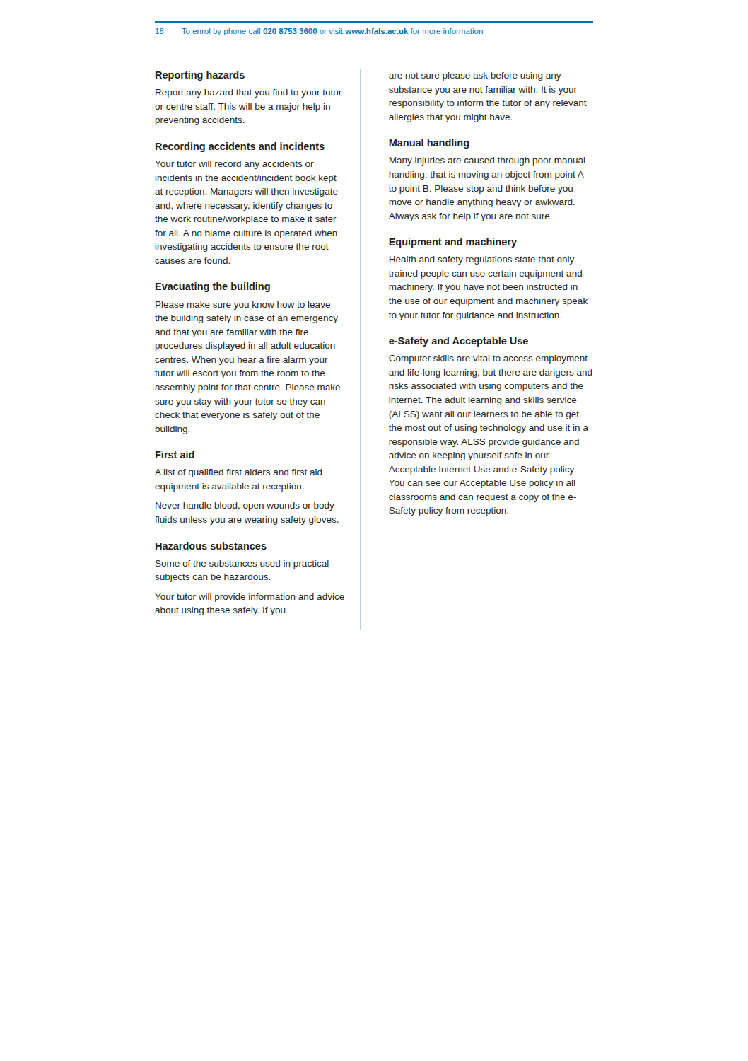18 To enrol by phone call 020 8753 3600 or visit www.hfals.ac.uk for more information
Reporting hazards
Report any hazard that you find to your tutor or centre staff. This will be a major help in preventing accidents.
Recording accidents and incidents
Your tutor will record any accidents or incidents in the accident/incident book kept at reception. Managers will then investigate and, where necessary, identify changes to the work routine/workplace to make it safer for all. A no blame culture is operated when investigating accidents to ensure the root causes are found.
Evacuating the building
Please make sure you know how to leave the building safely in case of an emergency and that you are familiar with the fire procedures displayed in all adult education centres. When you hear a fire alarm your tutor will escort you from the room to the assembly point for that centre. Please make sure you stay with your tutor so they can check that everyone is safely out of the building.
First aid
A list of qualified first aiders and first aid equipment is available at reception.
Never handle blood, open wounds or body fluids unless you are wearing safety gloves.
Hazardous substances
Some of the substances used in practical subjects can be hazardous.
Your tutor will provide information and advice about using these safely. If you
are not sure please ask before using any substance you are not familiar with. It is your responsibility to inform the tutor of any relevant allergies that you might have.
Manual handling
Many injuries are caused through poor manual handling; that is moving an object from point A to point B. Please stop and think before you move or handle anything heavy or awkward. Always ask for help if you are not sure.
Equipment and machinery
Health and safety regulations state that only trained people can use certain equipment and machinery. If you have not been instructed in the use of our equipment and machinery speak to your tutor for guidance and instruction.
e-Safety and Acceptable Use
Computer skills are vital to access employment and life-long learning, but there are dangers and risks associated with using computers and the internet. The adult learning and skills service (ALSS) want all our learners to be able to get the most out of using technology and use it in a responsible way. ALSS provide guidance and advice on keeping yourself safe in our Acceptable Internet Use and e-Safety policy. You can see our Acceptable Use policy in all classrooms and can request a copy of the e-Safety policy from reception.